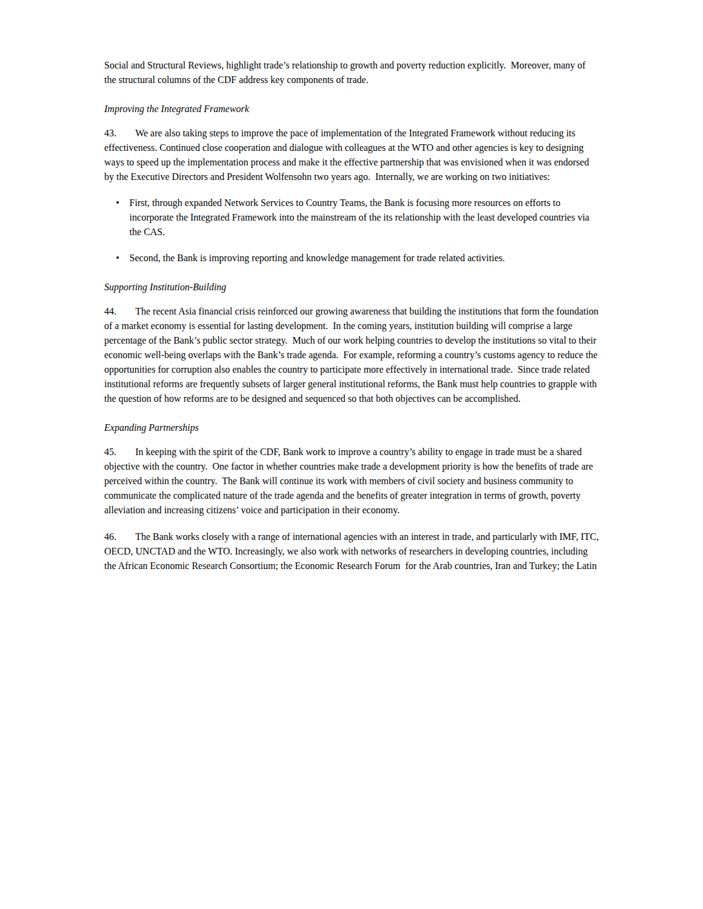Social and Structural Reviews, highlight trade’s relationship to growth and poverty reduction explicitly. Moreover, many of the structural columns of the CDF address key components of trade.
Improving the Integrated Framework
43. We are also taking steps to improve the pace of implementation of the Integrated Framework without reducing its effectiveness. Continued close cooperation and dialogue with colleagues at the WTO and other agencies is key to designing ways to speed up the implementation process and make it the effective partnership that was envisioned when it was endorsed by the Executive Directors and President Wolfensohn two years ago. Internally, we are working on two initiatives:
First, through expanded Network Services to Country Teams, the Bank is focusing more resources on efforts to incorporate the Integrated Framework into the mainstream of the its relationship with the least developed countries via the CAS.
Second, the Bank is improving reporting and knowledge management for trade related activities.
Supporting Institution-Building
44. The recent Asia financial crisis reinforced our growing awareness that building the institutions that form the foundation of a market economy is essential for lasting development. In the coming years, institution building will comprise a large percentage of the Bank’s public sector strategy. Much of our work helping countries to develop the institutions so vital to their economic well-being overlaps with the Bank’s trade agenda. For example, reforming a country’s customs agency to reduce the opportunities for corruption also enables the country to participate more effectively in international trade. Since trade related institutional reforms are frequently subsets of larger general institutional reforms, the Bank must help countries to grapple with the question of how reforms are to be designed and sequenced so that both objectives can be accomplished.
Expanding Partnerships
45. In keeping with the spirit of the CDF, Bank work to improve a country’s ability to engage in trade must be a shared objective with the country. One factor in whether countries make trade a development priority is how the benefits of trade are perceived within the country. The Bank will continue its work with members of civil society and business community to communicate the complicated nature of the trade agenda and the benefits of greater integration in terms of growth, poverty alleviation and increasing citizens’ voice and participation in their economy.
46. The Bank works closely with a range of international agencies with an interest in trade, and particularly with IMF, ITC, OECD, UNCTAD and the WTO. Increasingly, we also work with networks of researchers in developing countries, including the African Economic Research Consortium; the Economic Research Forum for the Arab countries, Iran and Turkey; the Latin